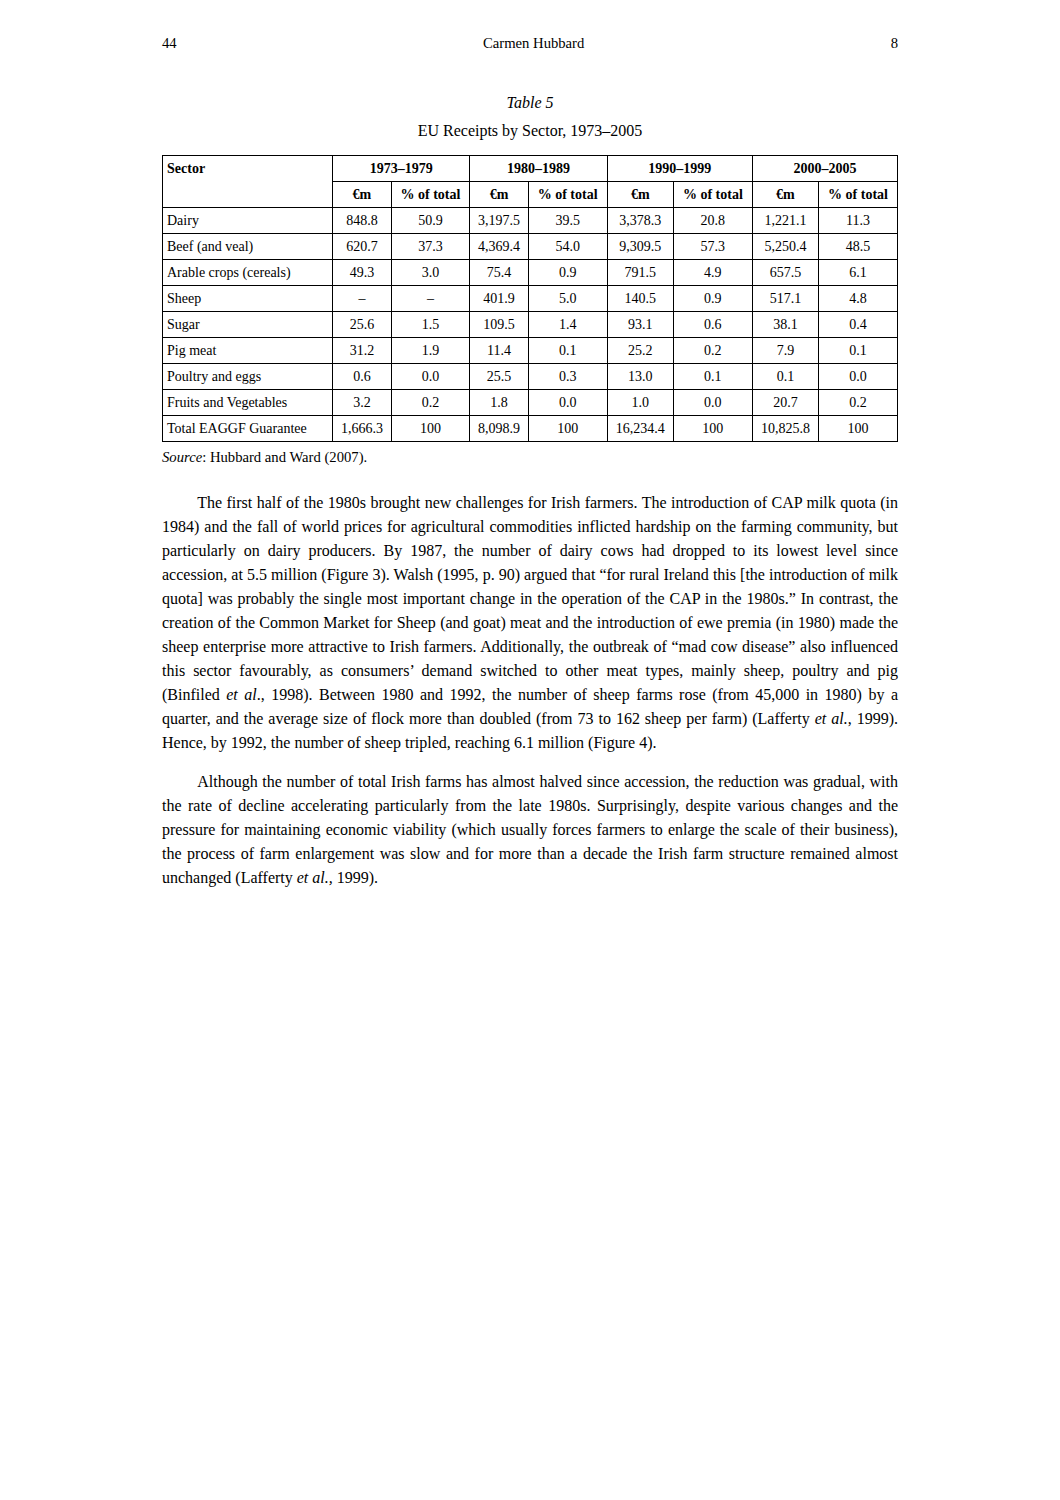44 Carmen Hubbard 8
Table 5 EU Receipts by Sector, 1973–2005
| Sector | 1973–1979 | 1980–1989 | 1990–1999 | 2000–2005 |
| --- | --- | --- | --- | --- |
| €m | % of total | €m | % of total | €m | % of total | €m | % of total |
| Dairy | 848.8 | 50.9 | 3,197.5 | 39.5 | 3,378.3 | 20.8 | 1,221.1 | 11.3 |
| Beef (and veal) | 620.7 | 37.3 | 4,369.4 | 54.0 | 9,309.5 | 57.3 | 5,250.4 | 48.5 |
| Arable crops (cereals) | 49.3 | 3.0 | 75.4 | 0.9 | 791.5 | 4.9 | 657.5 | 6.1 |
| Sheep | – | – | 401.9 | 5.0 | 140.5 | 0.9 | 517.1 | 4.8 |
| Sugar | 25.6 | 1.5 | 109.5 | 1.4 | 93.1 | 0.6 | 38.1 | 0.4 |
| Pig meat | 31.2 | 1.9 | 11.4 | 0.1 | 25.2 | 0.2 | 7.9 | 0.1 |
| Poultry and eggs | 0.6 | 0.0 | 25.5 | 0.3 | 13.0 | 0.1 | 0.1 | 0.0 |
| Fruits and Vegetables | 3.2 | 0.2 | 1.8 | 0.0 | 1.0 | 0.0 | 20.7 | 0.2 |
| Total EAGGF Guarantee | 1,666.3 | 100 | 8,098.9 | 100 | 16,234.4 | 100 | 10,825.8 | 100 |
Source: Hubbard and Ward (2007).
The first half of the 1980s brought new challenges for Irish farmers. The introduction of CAP milk quota (in 1984) and the fall of world prices for agricultural commodities inflicted hardship on the farming community, but particularly on dairy producers. By 1987, the number of dairy cows had dropped to its lowest level since accession, at 5.5 million (Figure 3). Walsh (1995, p. 90) argued that “for rural Ireland this [the introduction of milk quota] was probably the single most important change in the operation of the CAP in the 1980s.” In contrast, the creation of the Common Market for Sheep (and goat) meat and the introduction of ewe premia (in 1980) made the sheep enterprise more attractive to Irish farmers. Additionally, the outbreak of “mad cow disease” also influenced this sector favourably, as consumers’ demand switched to other meat types, mainly sheep, poultry and pig (Binfiled et al., 1998). Between 1980 and 1992, the number of sheep farms rose (from 45,000 in 1980) by a quarter, and the average size of flock more than doubled (from 73 to 162 sheep per farm) (Lafferty et al., 1999). Hence, by 1992, the number of sheep tripled, reaching 6.1 million (Figure 4).
Although the number of total Irish farms has almost halved since accession, the reduction was gradual, with the rate of decline accelerating particularly from the late 1980s. Surprisingly, despite various changes and the pressure for maintaining economic viability (which usually forces farmers to enlarge the scale of their business), the process of farm enlargement was slow and for more than a decade the Irish farm structure remained almost unchanged (Lafferty et al., 1999).